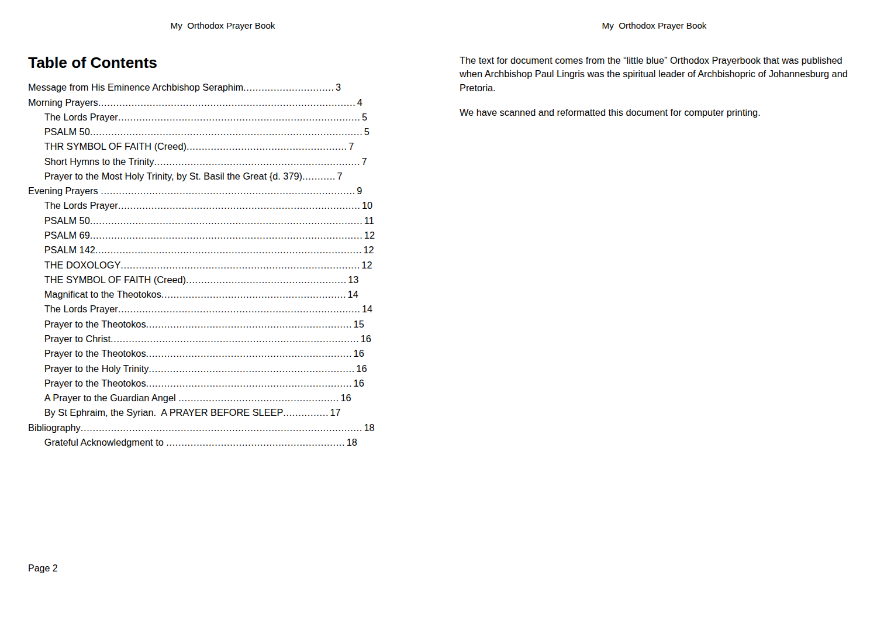My Orthodox Prayer Book
Table of Contents
Message from His Eminence Archbishop Seraphim.............................. 3
Morning Prayers..................................................................................... 4
The Lords Prayer................................................................................ 5
PSALM 50.......................................................................................... 5
THR SYMBOL OF FAITH (Creed)..................................................... 7
Short Hymns to the Trinity.................................................................... 7
Prayer to the Most Holy Trinity, by St. Basil the Great {d. 379)........... 7
Evening Prayers .................................................................................... 9
The Lords Prayer................................................................................ 10
PSALM 50.......................................................................................... 11
PSALM 69.......................................................................................... 12
PSALM 142........................................................................................ 12
THE DOXOLOGY............................................................................... 12
THE SYMBOL OF FAITH (Creed)..................................................... 13
Magnificat to the Theotokos............................................................. 14
The Lords Prayer................................................................................ 14
Prayer to the Theotokos.................................................................... 15
Prayer to Christ.................................................................................. 16
Prayer to the Theotokos.................................................................... 16
Prayer to the Holy Trinity.................................................................... 16
Prayer to the Theotokos.................................................................... 16
A Prayer to the Guardian Angel ..................................................... 16
By St Ephraim, the Syrian. A PRAYER BEFORE SLEEP............... 17
Bibliography............................................................................................. 18
Grateful Acknowledgment to ........................................................... 18
My Orthodox Prayer Book
The text for document comes from the “little blue” Orthodox Prayerbook that was published when Archbishop Paul Lingris was the spiritual leader of Archbishopric of Johannesburg and Pretoria.
We have scanned and reformatted this document for computer printing.
Page 2